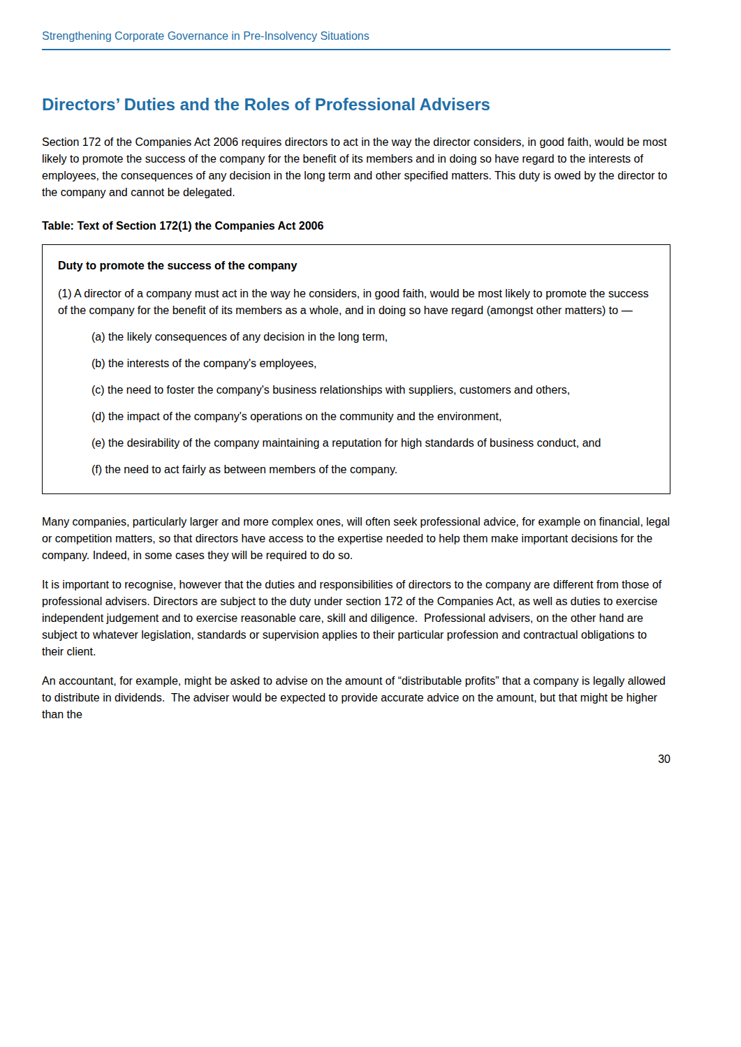Strengthening Corporate Governance in Pre-Insolvency Situations
Directors’ Duties and the Roles of Professional Advisers
Section 172 of the Companies Act 2006 requires directors to act in the way the director considers, in good faith, would be most likely to promote the success of the company for the benefit of its members and in doing so have regard to the interests of employees, the consequences of any decision in the long term and other specified matters. This duty is owed by the director to the company and cannot be delegated.
Table: Text of Section 172(1) the Companies Act 2006
Duty to promote the success of the company
(1) A director of a company must act in the way he considers, in good faith, would be most likely to promote the success of the company for the benefit of its members as a whole, and in doing so have regard (amongst other matters) to —
(a) the likely consequences of any decision in the long term,
(b) the interests of the company's employees,
(c) the need to foster the company's business relationships with suppliers, customers and others,
(d) the impact of the company's operations on the community and the environment,
(e) the desirability of the company maintaining a reputation for high standards of business conduct, and
(f) the need to act fairly as between members of the company.
Many companies, particularly larger and more complex ones, will often seek professional advice, for example on financial, legal or competition matters, so that directors have access to the expertise needed to help them make important decisions for the company. Indeed, in some cases they will be required to do so.
It is important to recognise, however that the duties and responsibilities of directors to the company are different from those of professional advisers. Directors are subject to the duty under section 172 of the Companies Act, as well as duties to exercise independent judgement and to exercise reasonable care, skill and diligence. Professional advisers, on the other hand are subject to whatever legislation, standards or supervision applies to their particular profession and contractual obligations to their client.
An accountant, for example, might be asked to advise on the amount of “distributable profits” that a company is legally allowed to distribute in dividends. The adviser would be expected to provide accurate advice on the amount, but that might be higher than the
30